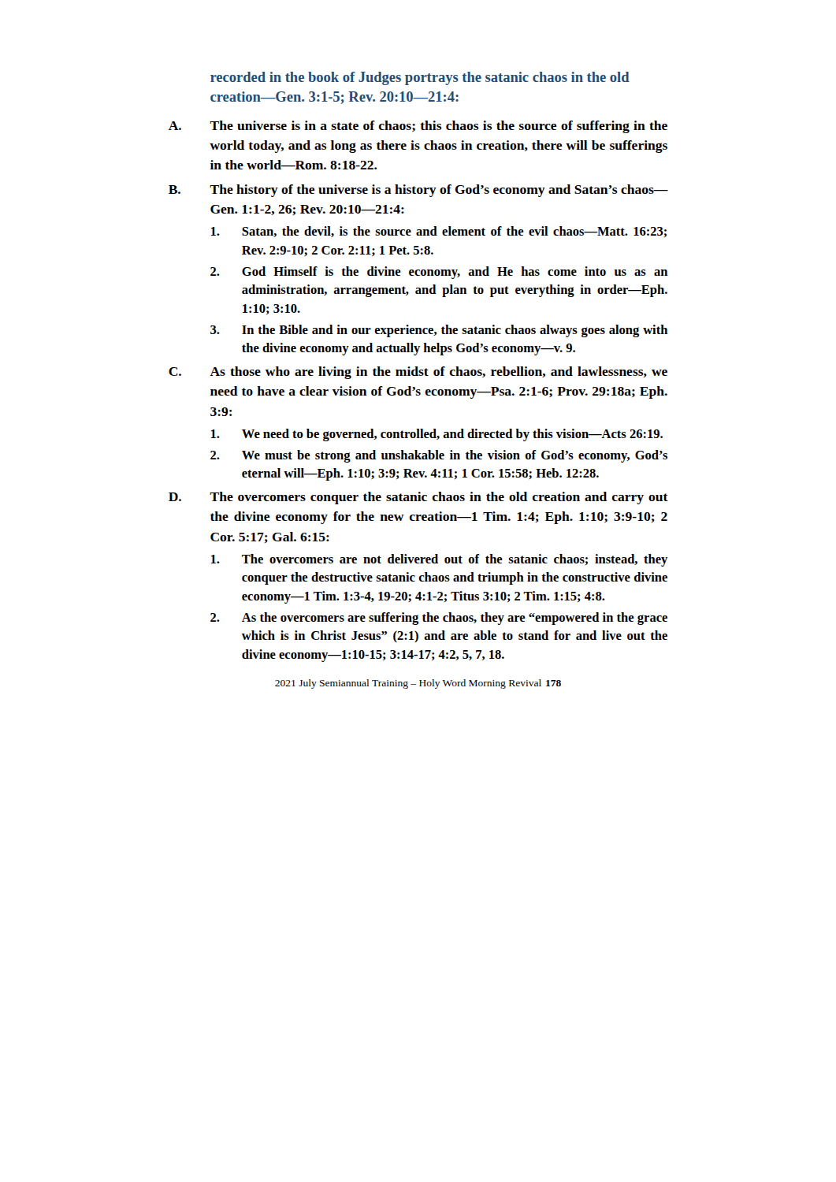recorded in the book of Judges portrays the satanic chaos in the old creation—Gen. 3:1-5; Rev. 20:10—21:4:
A. The universe is in a state of chaos; this chaos is the source of suffering in the world today, and as long as there is chaos in creation, there will be sufferings in the world—Rom. 8:18-22.
B. The history of the universe is a history of God’s economy and Satan’s chaos—Gen. 1:1-2, 26; Rev. 20:10—21:4:
1. Satan, the devil, is the source and element of the evil chaos—Matt. 16:23; Rev. 2:9-10; 2 Cor. 2:11; 1 Pet. 5:8.
2. God Himself is the divine economy, and He has come into us as an administration, arrangement, and plan to put everything in order—Eph. 1:10; 3:10.
3. In the Bible and in our experience, the satanic chaos always goes along with the divine economy and actually helps God’s economy—v. 9.
C. As those who are living in the midst of chaos, rebellion, and lawlessness, we need to have a clear vision of God’s economy—Psa. 2:1-6; Prov. 29:18a; Eph. 3:9:
1. We need to be governed, controlled, and directed by this vision—Acts 26:19.
2. We must be strong and unshakable in the vision of God’s economy, God’s eternal will—Eph. 1:10; 3:9; Rev. 4:11; 1 Cor. 15:58; Heb. 12:28.
D. The overcomers conquer the satanic chaos in the old creation and carry out the divine economy for the new creation—1 Tim. 1:4; Eph. 1:10; 3:9-10; 2 Cor. 5:17; Gal. 6:15:
1. The overcomers are not delivered out of the satanic chaos; instead, they conquer the destructive satanic chaos and triumph in the constructive divine economy—1 Tim. 1:3-4, 19-20; 4:1-2; Titus 3:10; 2 Tim. 1:15; 4:8.
2. As the overcomers are suffering the chaos, they are “empowered in the grace which is in Christ Jesus” (2:1) and are able to stand for and live out the divine economy—1:10-15; 3:14-17; 4:2, 5, 7, 18.
2021 July Semiannual Training – Holy Word Morning Revival178